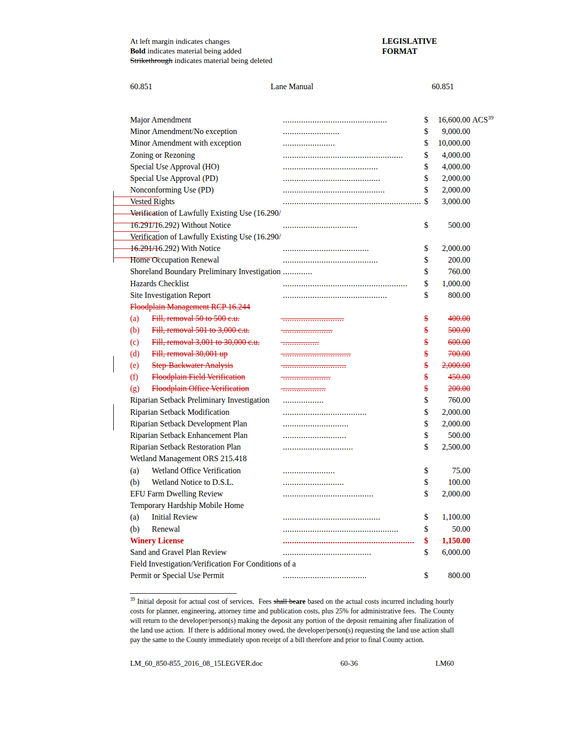At left margin indicates changes
Bold indicates material being added
Strikethrough indicates material being deleted
LEGISLATIVE
FORMAT
60.851 Lane Manual 60.851
| Major Amendment | .............................................. | $ | 16,600.00 | ACS 39 |
| Minor Amendment/No exception | ......................... | $ | 9,000.00 | |
| Minor Amendment with exception | ....................... | $ | 10,000.00 | |
| Zoning or Rezoning | ..................................................... | $ | 4,000.00 | |
| Special Use Approval (HO) | .......................................... | $ | 4,000.00 | |
| Special Use Approval (PD) | ........................................... | $ | 2,000.00 | |
| Nonconforming Use (PD) | ............................................. | $ | 2,000.00 | |
| Vested Rights | ............................................................. | $ | 3,000.00 | |
| Verification of Lawfully Existing Use (16.290/ |
| 16.291/16.292) Without Notice | ................................. | $ | 500.00 | |
| Verification of Lawfully Existing Use (16.290/ |
| 16.291/16.292) With Notice | ...................................... | $ | 2,000.00 | |
| Home Occupation Renewal | .......................................... | $ | 200.00 | |
| Shoreland Boundary Preliminary Investigation | ............. | $ | 760.00 | |
| Hazards Checklist | ....................................................... | $ | 1,000.00 | |
| Site Investigation Report | .............................................. | $ | 800.00 | |
| Floodplain Management RCP 16.244 |
| (a) Fill, removal 50 to 500 c.u. | ........................... | $ | 400.00 | |
| (b) Fill, removal 501 to 3,000 c.u. | ...................... | $ | 500.00 | |
| (c) Fill, removal 3,001 to 30,000 c.u. | ................ | $ | 600.00 | |
| (d) Fill, removal 30,001 up | .............................. | $ | 700.00 | |
| (e) Step-Backwater Analysis | ............................ | $ | 2,000.00 | |
| (f) Floodplain Field Verification | ..................... | $ | 450.00 | |
| (g) Floodplain Office Verification | ................... | $ | 200.00 | |
| Riparian Setback Preliminary Investigation | .................. | $ | 760.00 | |
| Riparian Setback Modification | ..................................... | $ | 2,000.00 | |
| Riparian Setback Development Plan | ............................. | $ | 2,000.00 | |
| Riparian Setback Enhancement Plan | ............................ | $ | 500.00 | |
| Riparian Setback Restoration Plan | ............................... | $ | 2,500.00 | |
| Wetland Management ORS 215.418 |
| (a) Wetland Office Verification | ....................... | $ | 75.00 | |
| (b) Wetland Notice to D.S.L. | ........................... | $ | 100.00 | |
| EFU Farm Dwelling Review | ........................................ | $ | 2,000.00 | |
| Temporary Hardship Mobile Home |
| (a) Initial Review | ........................................... | $ | 1,100.00 | |
| (b) Renewal | ................................................... | $ | 50.00 | |
| Winery License | .......................................................... | $ | 1,150.00 | |
| Sand and Gravel Plan Review | ....................................... | $ | 6,000.00 | |
| Field Investigation/Verification For Conditions of a |
| Permit or Special Use Permit | ..................................... | $ | 800.00 | |
39 Initial deposit for actual cost of services. Fees shall be are based on the actual costs incurred including hourly costs for planner, engineering, attorney time and publication costs, plus 25% for administrative fees. The County will return to the developer/person(s) making the deposit any portion of the deposit remaining after finalization of the land use action. If there is additional money owed, the developer/person(s) requesting the land use action shall pay the same to the County immediately upon receipt of a bill therefore and prior to final County action.
LM_60_850-855_2016_08_15LEGVER.doc 60-36 LM60